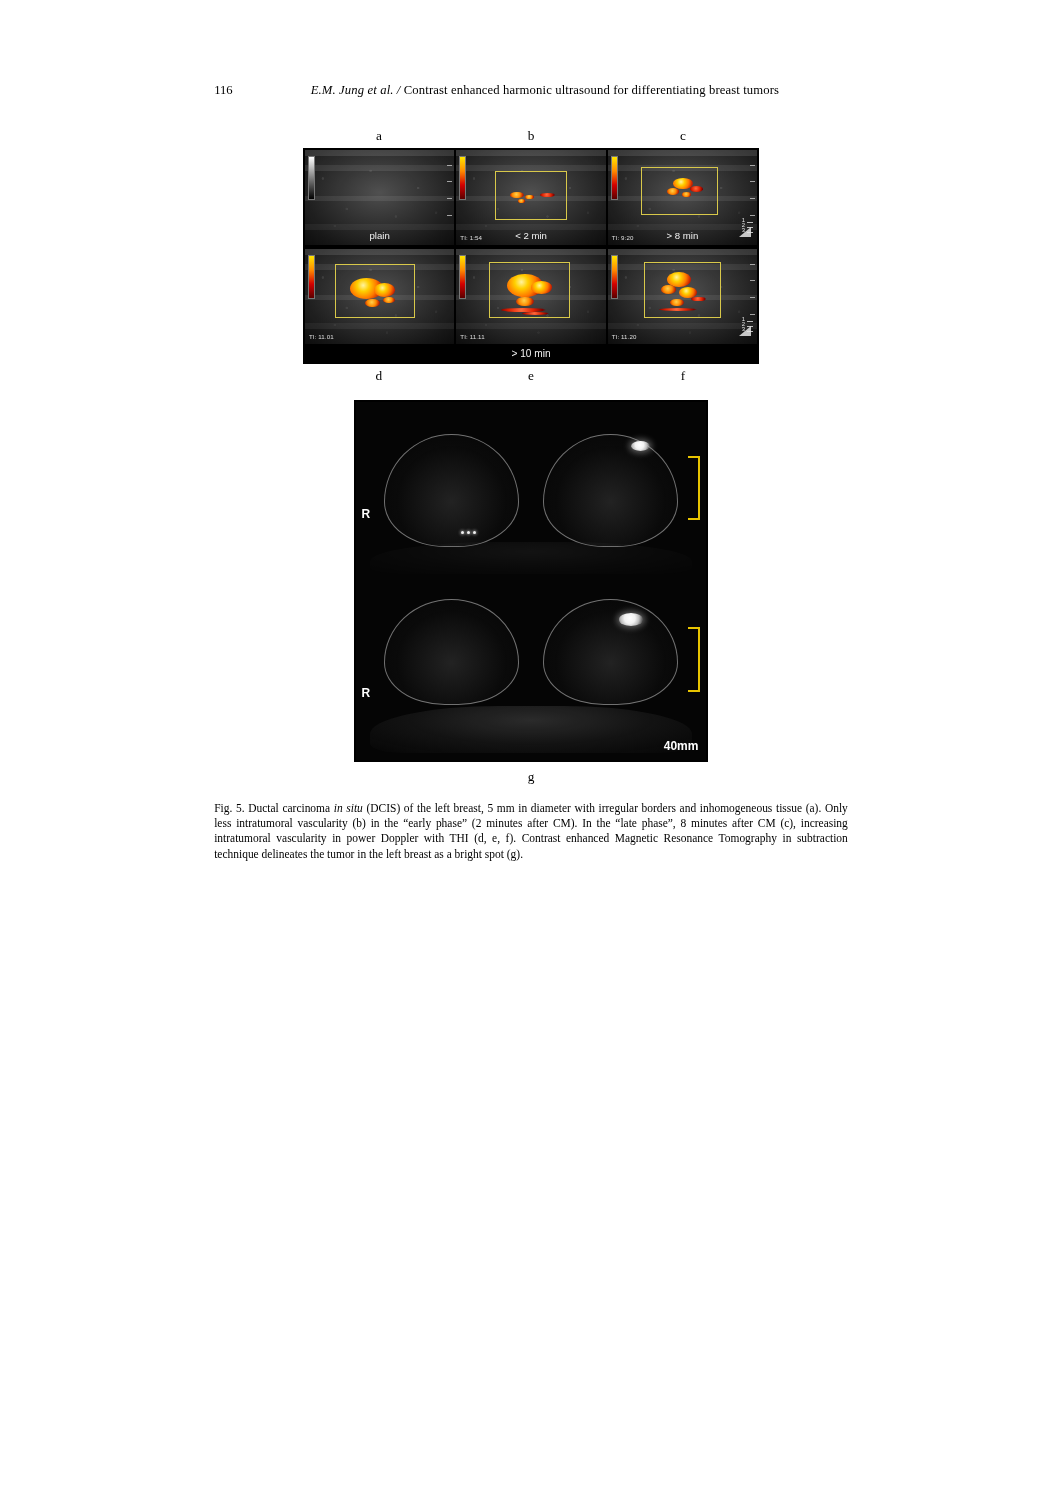116
E.M. Jung et al. / Contrast enhanced harmonic ultrasound for differentiating breast tumors
abc
plain
TI: 1:54
< 2 min
1
2
3
TI: 9:20
> 8 min
TI: 11.01
TI: 11.11
1
2
3
TI: 11.20
> 10 min
def
R
R
40mm
g
Fig. 5. Ductal carcinoma in situ (DCIS) of the left breast, 5 mm in diameter with irregular borders and inhomogeneous tissue (a). Only less intratumoral vascularity (b) in the “early phase” (2 minutes after CM). In the “late phase”, 8 minutes after CM (c), increasing intratumoral vascularity in power Doppler with THI (d, e, f). Contrast enhanced Magnetic Resonance Tomography in subtraction technique delineates the tumor in the left breast as a bright spot (g).